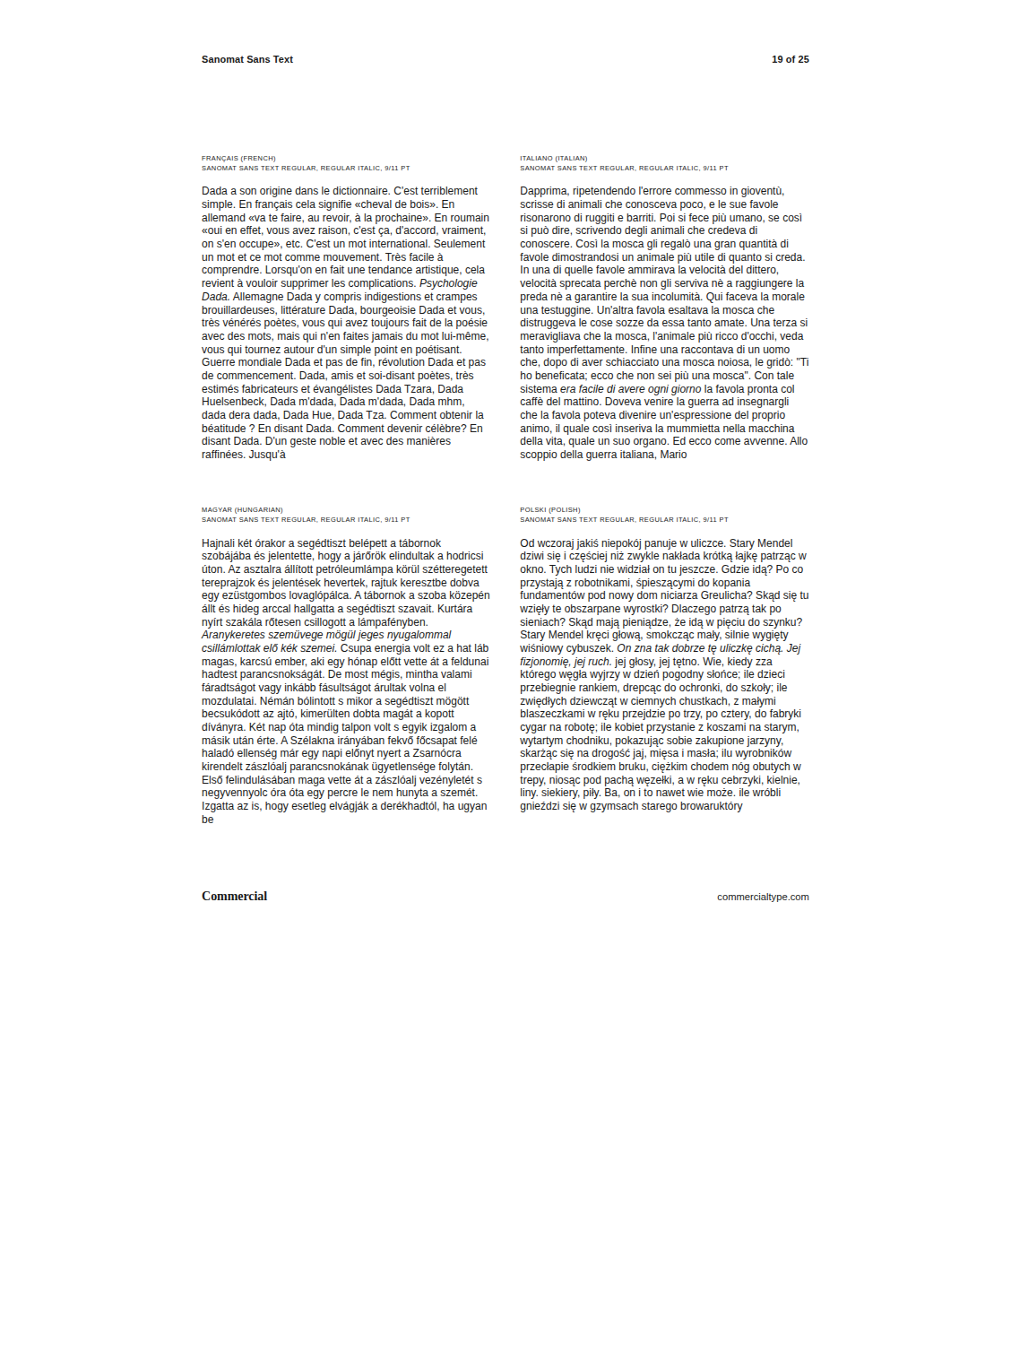Sanomat Sans Text
19 of 25
Français (French)
Sanomat Sans Text Regular, Regular Italic, 9/11 pt
Dada a son origine dans le dictionnaire. C'est terriblement simple. En français cela signifie «cheval de bois». En allemand «va te faire, au revoir, à la prochaine». En roumain «oui en effet, vous avez raison, c'est ça, d'accord, vraiment, on s'en occupe», etc. C'est un mot international. Seulement un mot et ce mot comme mouvement. Très facile à comprendre. Lorsqu'on en fait une tendance artistique, cela revient à vouloir supprimer les complications. Psychologie Dada. Allemagne Dada y compris indigestions et crampes brouillardeuses, littérature Dada, bourgeoisie Dada et vous, très vénérés poètes, vous qui avez toujours fait de la poésie avec des mots, mais qui n'en faites jamais du mot lui-même, vous qui tournez autour d'un simple point en poétisant. Guerre mondiale Dada et pas de fin, révolution Dada et pas de commencement. Dada, amis et soi-disant poètes, très estimés fabricateurs et évangélistes Dada Tzara, Dada Huelsenbeck, Dada m'dada, Dada m'dada, Dada mhm, dada dera dada, Dada Hue, Dada Tza. Comment obtenir la béatitude ? En disant Dada. Comment devenir célèbre? En disant Dada. D'un geste noble et avec des manières raffinées. Jusqu'à
Magyar (Hungarian)
Sanomat Sans Text Regular, Regular Italic, 9/11 pt
Hajnali két órakor a segédtiszt belépett a tábornok szobájába és jelentette, hogy a járőrök elindultak a hodricsi úton. Az asztalra állított petróleumlámpa körül szétteregetett tereprajzok és jelentések hevertek, rajtuk keresztbe dobva egy ezüstgombos lovaglópálca. A tábornok a szoba közepén állt és hideg arccal hallgatta a segédtiszt szavait. Kurtára nyírt szakála rőtesen csillogott a lámpafényben. Aranykeretes szemüvege mögül jeges nyugalommal csillámlottak elő kék szemei. Csupa energia volt ez a hat láb magas, karcsú ember, aki egy hónap előtt vette át a feldunai hadtest parancsnokságát. De most mégis, mintha valami fáradtságot vagy inkább fásultságot árultak volna el mozdulatai. Némán bólintott s mikor a segédtiszt mögött becsukódott az ajtó, kimerülten dobta magát a kopott díványra. Két nap óta mindig talpon volt s egyik izgalom a másik után érte. A Szélakna irányában fekvő főcsapat felé haladó ellenség már egy napi előnyt nyert a Zsarnócra kirendelt zászlóalj parancsnokának ügyetlensége folytán. Első felindulásában maga vette át a zászlóalj vezényletét s negyvennyolc óra óta egy percre le nem hunyta a szemét. Izgatta az is, hogy esetleg elvágják a derékhadtól, ha ugyan be
Italiano (Italian)
Sanomat Sans Text Regular, Regular Italic, 9/11 pt
Dapprima, ripetendendo l'errore commesso in gioventù, scrisse di animali che conosceva poco, e le sue favole risonarono di ruggiti e barriti. Poi si fece più umano, se così si può dire, scrivendo degli animali che credeva di conoscere. Così la mosca gli regalò una gran quantità di favole dimostrandosi un animale più utile di quanto si creda. In una di quelle favole ammirava la velocità del dittero, velocità sprecata perchè non gli serviva nè a raggiungere la preda nè a garantire la sua incolumità. Qui faceva la morale una testuggine. Un'altra favola esaltava la mosca che distruggeva le cose sozze da essa tanto amate. Una terza si meravigliava che la mosca, l'animale più ricco d'occhi, veda tanto imperfettamente. Infine una raccontava di un uomo che, dopo di aver schiacciato una mosca noiosa, le gridò: "Ti ho beneficata; ecco che non sei più una mosca". Con tale sistema era facile di avere ogni giorno la favola pronta col caffè del mattino. Doveva venire la guerra ad insegnargli che la favola poteva divenire un'espressione del proprio animo, il quale così inseriva la mummietta nella macchina della vita, quale un suo organo. Ed ecco come avvenne. Allo scoppio della guerra italiana, Mario
Polski (Polish)
Sanomat Sans Text Regular, Regular Italic, 9/11 pt
Od wczoraj jakiś niepokój panuje w uliczce. Stary Mendel dziwi się i częściej niż zwykle nakłada krótką łajkę patrząc w okno. Tych ludzi nie widział on tu jeszcze. Gdzie idą? Po co przystają z robotnikami, śpieszącymi do kopania fundamentów pod nowy dom niciarza Greulicha? Skąd się tu wzięły te obszarpane wyrostki? Dlaczego patrzą tak po sieniach? Skąd mają pieniądze, że idą w pięciu do szynku? Stary Mendel kręci głową, smokcząc mały, silnie wygięty wiśniowy cybuszek. On zna tak dobrze tę uliczkę cichą. Jej fizjonomię, jej ruch. jej głosy, jej tętno. Wie, kiedy zza którego węgła wyjrzy w dzień pogodny słońce; ile dzieci przebiegnie rankiem, drepcąc do ochronki, do szkoły; ile zwiędłych dziewcząt w ciemnych chustkach, z małymi blaszeczkami w ręku przejdzie po trzy, po cztery, do fabryki cygar na robotę; ile kobiet przystanie z koszami na starym, wytartym chodniku, pokazując sobie zakupione jarzyny, skarżąc się na drogość jaj, mięsa i masła; ilu wyrobników przecłapie środkiem bruku, ciężkim chodem nóg obutych w trepy, niosąc pod pachą węzełki, a w ręku cebrzyki, kielnie, liny. siekiery, piły. Ba, on i to nawet wie może. ile wróbli gnieździ się w gzymsach starego browaruktóry
Commercial
commercialtype.com